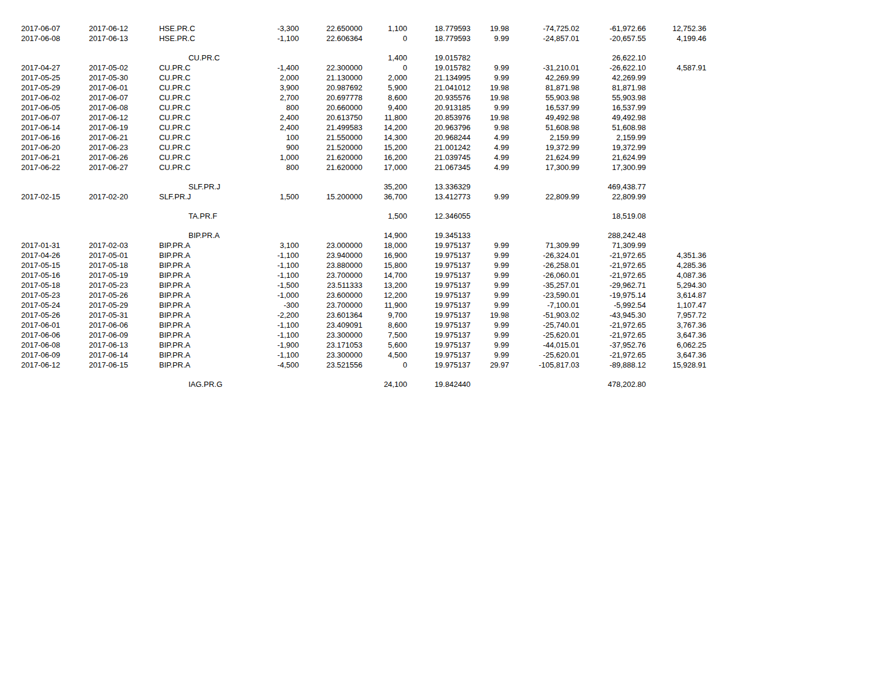| 2017-06-07 | 2017-06-12 | HSE.PR.C | -3,300 | 22.650000 | 1,100 | 18.779593 | 19.98 | -74,725.02 | -61,972.66 | 12,752.36 |
| 2017-06-08 | 2017-06-13 | HSE.PR.C | -1,100 | 22.606364 | 0 | 18.779593 | 9.99 | -24,857.01 | -20,657.55 | 4,199.46 |
| | | CU.PR.C | | | 1,400 | 19.015782 | | | 26,622.10 | |
| 2017-04-27 | 2017-05-02 | CU.PR.C | -1,400 | 22.300000 | 0 | 19.015782 | 9.99 | -31,210.01 | -26,622.10 | 4,587.91 |
| 2017-05-25 | 2017-05-30 | CU.PR.C | 2,000 | 21.130000 | 2,000 | 21.134995 | 9.99 | 42,269.99 | 42,269.99 | |
| 2017-05-29 | 2017-06-01 | CU.PR.C | 3,900 | 20.987692 | 5,900 | 21.041012 | 19.98 | 81,871.98 | 81,871.98 | |
| 2017-06-02 | 2017-06-07 | CU.PR.C | 2,700 | 20.697778 | 8,600 | 20.935576 | 19.98 | 55,903.98 | 55,903.98 | |
| 2017-06-05 | 2017-06-08 | CU.PR.C | 800 | 20.660000 | 9,400 | 20.913185 | 9.99 | 16,537.99 | 16,537.99 | |
| 2017-06-07 | 2017-06-12 | CU.PR.C | 2,400 | 20.613750 | 11,800 | 20.853976 | 19.98 | 49,492.98 | 49,492.98 | |
| 2017-06-14 | 2017-06-19 | CU.PR.C | 2,400 | 21.499583 | 14,200 | 20.963796 | 9.98 | 51,608.98 | 51,608.98 | |
| 2017-06-16 | 2017-06-21 | CU.PR.C | 100 | 21.550000 | 14,300 | 20.968244 | 4.99 | 2,159.99 | 2,159.99 | |
| 2017-06-20 | 2017-06-23 | CU.PR.C | 900 | 21.520000 | 15,200 | 21.001242 | 4.99 | 19,372.99 | 19,372.99 | |
| 2017-06-21 | 2017-06-26 | CU.PR.C | 1,000 | 21.620000 | 16,200 | 21.039745 | 4.99 | 21,624.99 | 21,624.99 | |
| 2017-06-22 | 2017-06-27 | CU.PR.C | 800 | 21.620000 | 17,000 | 21.067345 | 4.99 | 17,300.99 | 17,300.99 | |
| | | SLF.PR.J | | | 35,200 | 13.336329 | | | 469,438.77 | |
| 2017-02-15 | 2017-02-20 | SLF.PR.J | 1,500 | 15.200000 | 36,700 | 13.412773 | 9.99 | 22,809.99 | 22,809.99 | |
| | | TA.PR.F | | | 1,500 | 12.346055 | | | 18,519.08 | |
| | | BIP.PR.A | | | 14,900 | 19.345133 | | | 288,242.48 | |
| 2017-01-31 | 2017-02-03 | BIP.PR.A | 3,100 | 23.000000 | 18,000 | 19.975137 | 9.99 | 71,309.99 | 71,309.99 | |
| 2017-04-26 | 2017-05-01 | BIP.PR.A | -1,100 | 23.940000 | 16,900 | 19.975137 | 9.99 | -26,324.01 | -21,972.65 | 4,351.36 |
| 2017-05-15 | 2017-05-18 | BIP.PR.A | -1,100 | 23.880000 | 15,800 | 19.975137 | 9.99 | -26,258.01 | -21,972.65 | 4,285.36 |
| 2017-05-16 | 2017-05-19 | BIP.PR.A | -1,100 | 23.700000 | 14,700 | 19.975137 | 9.99 | -26,060.01 | -21,972.65 | 4,087.36 |
| 2017-05-18 | 2017-05-23 | BIP.PR.A | -1,500 | 23.511333 | 13,200 | 19.975137 | 9.99 | -35,257.01 | -29,962.71 | 5,294.30 |
| 2017-05-23 | 2017-05-26 | BIP.PR.A | -1,000 | 23.600000 | 12,200 | 19.975137 | 9.99 | -23,590.01 | -19,975.14 | 3,614.87 |
| 2017-05-24 | 2017-05-29 | BIP.PR.A | -300 | 23.700000 | 11,900 | 19.975137 | 9.99 | -7,100.01 | -5,992.54 | 1,107.47 |
| 2017-05-26 | 2017-05-31 | BIP.PR.A | -2,200 | 23.601364 | 9,700 | 19.975137 | 19.98 | -51,903.02 | -43,945.30 | 7,957.72 |
| 2017-06-01 | 2017-06-06 | BIP.PR.A | -1,100 | 23.409091 | 8,600 | 19.975137 | 9.99 | -25,740.01 | -21,972.65 | 3,767.36 |
| 2017-06-06 | 2017-06-09 | BIP.PR.A | -1,100 | 23.300000 | 7,500 | 19.975137 | 9.99 | -25,620.01 | -21,972.65 | 3,647.36 |
| 2017-06-08 | 2017-06-13 | BIP.PR.A | -1,900 | 23.171053 | 5,600 | 19.975137 | 9.99 | -44,015.01 | -37,952.76 | 6,062.25 |
| 2017-06-09 | 2017-06-14 | BIP.PR.A | -1,100 | 23.300000 | 4,500 | 19.975137 | 9.99 | -25,620.01 | -21,972.65 | 3,647.36 |
| 2017-06-12 | 2017-06-15 | BIP.PR.A | -4,500 | 23.521556 | 0 | 19.975137 | 29.97 | -105,817.03 | -89,888.12 | 15,928.91 |
| | | IAG.PR.G | | | 24,100 | 19.842440 | | | 478,202.80 | |